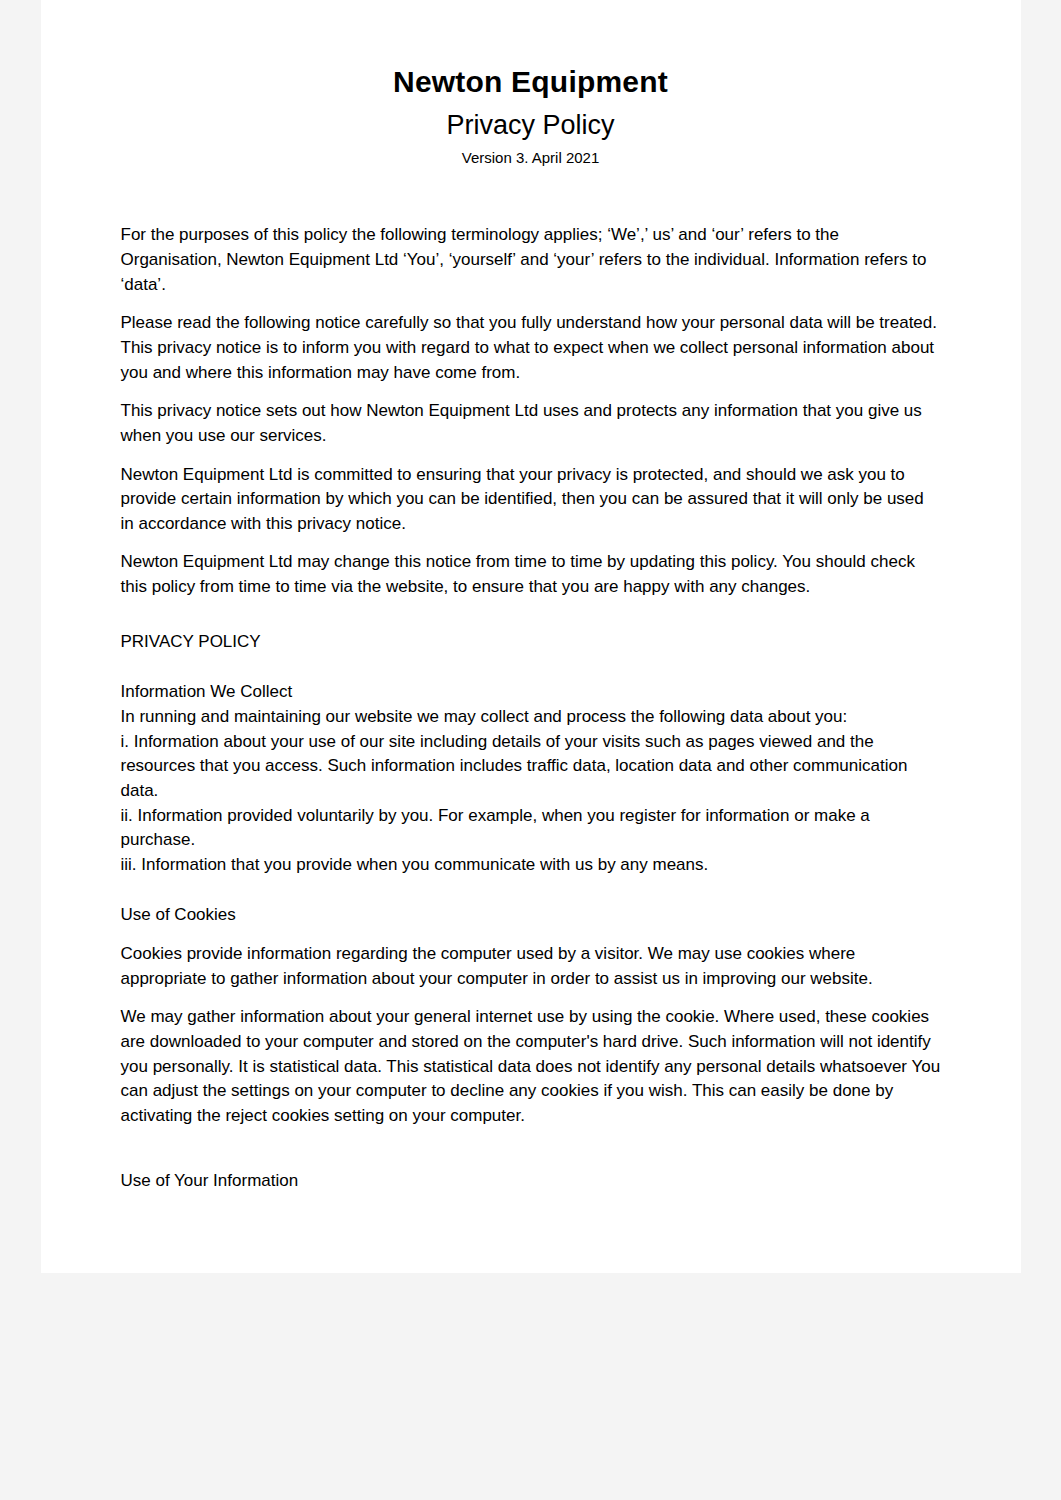Newton Equipment
Privacy Policy
Version 3. April 2021
For the purposes of this policy the following terminology applies; ‘We’,’ us’ and ‘our’ refers to the Organisation, Newton Equipment Ltd ‘You’, ‘yourself’ and ‘your’ refers to the individual. Information refers to ‘data’.
Please read the following notice carefully so that you fully understand how your personal data will be treated. This privacy notice is to inform you with regard to what to expect when we collect personal information about you and where this information may have come from.
This privacy notice sets out how Newton Equipment Ltd uses and protects any information that you give us when you use our services.
Newton Equipment Ltd is committed to ensuring that your privacy is protected, and should we ask you to provide certain information by which you can be identified, then you can be assured that it will only be used in accordance with this privacy notice.
Newton Equipment Ltd may change this notice from time to time by updating this policy. You should check this policy from time to time via the website, to ensure that you are happy with any changes.
PRIVACY POLICY
Information We Collect
In running and maintaining our website we may collect and process the following data about you:
i. Information about your use of our site including details of your visits such as pages viewed and the resources that you access. Such information includes traffic data, location data and other communication data.
ii. Information provided voluntarily by you. For example, when you register for information or make a purchase.
iii. Information that you provide when you communicate with us by any means.
Use of Cookies
Cookies provide information regarding the computer used by a visitor. We may use cookies where appropriate to gather information about your computer in order to assist us in improving our website.
We may gather information about your general internet use by using the cookie. Where used, these cookies are downloaded to your computer and stored on the computer's hard drive. Such information will not identify you personally. It is statistical data. This statistical data does not identify any personal details whatsoever You can adjust the settings on your computer to decline any cookies if you wish. This can easily be done by activating the reject cookies setting on your computer.
Use of Your Information